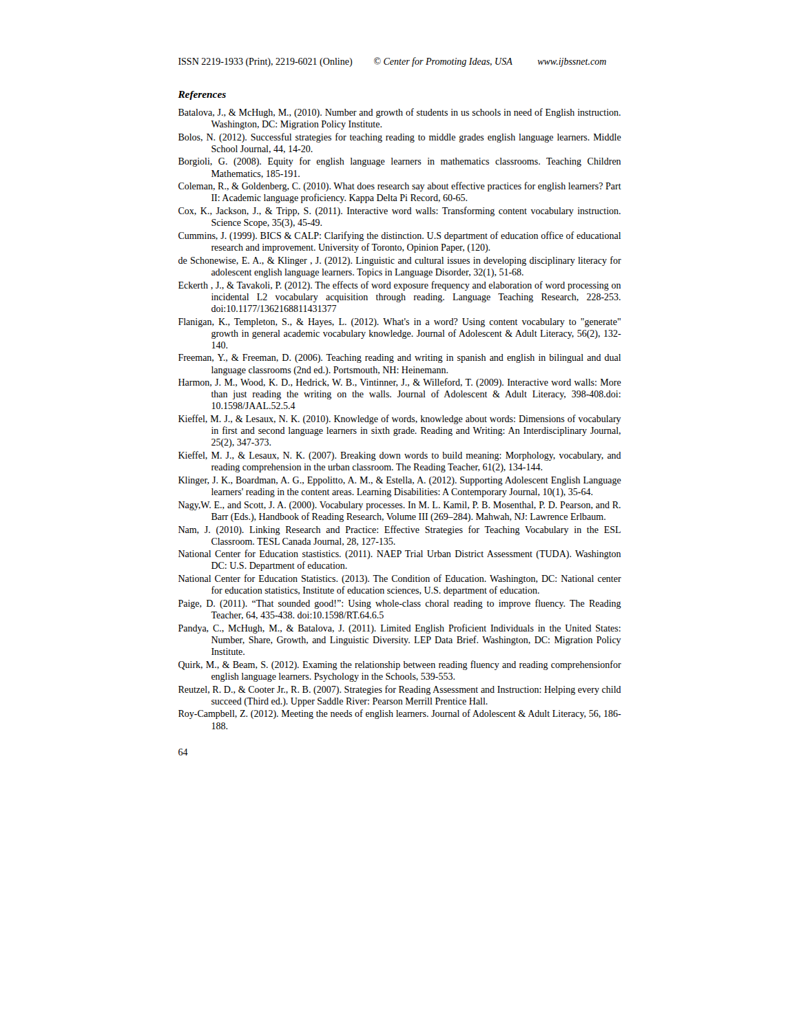ISSN 2219-1933 (Print), 2219-6021 (Online) © Center for Promoting Ideas, USA www.ijbssnet.com
References
Batalova, J., & McHugh, M., (2010). Number and growth of students in us schools in need of English instruction. Washington, DC: Migration Policy Institute.
Bolos, N. (2012). Successful strategies for teaching reading to middle grades english language learners. Middle School Journal, 44, 14-20.
Borgioli, G. (2008). Equity for english language learners in mathematics classrooms. Teaching Children Mathematics, 185-191.
Coleman, R., & Goldenberg, C. (2010). What does research say about effective practices for english learners? Part II: Academic language proficiency. Kappa Delta Pi Record, 60-65.
Cox, K., Jackson, J., & Tripp, S. (2011). Interactive word walls: Transforming content vocabulary instruction. Science Scope, 35(3), 45-49.
Cummins, J. (1999). BICS & CALP: Clarifying the distinction. U.S department of education office of educational research and improvement. University of Toronto, Opinion Paper, (120).
de Schonewise, E. A., & Klinger , J. (2012). Linguistic and cultural issues in developing disciplinary literacy for adolescent english language learners. Topics in Language Disorder, 32(1), 51-68.
Eckerth , J., & Tavakoli, P. (2012). The effects of word exposure frequency and elaboration of word processing on incidental L2 vocabulary acquisition through reading. Language Teaching Research, 228-253. doi:10.1177/1362168811431377
Flanigan, K., Templeton, S., & Hayes, L. (2012). What's in a word? Using content vocabulary to "generate" growth in general academic vocabulary knowledge. Journal of Adolescent & Adult Literacy, 56(2), 132-140.
Freeman, Y., & Freeman, D. (2006). Teaching reading and writing in spanish and english in bilingual and dual language classrooms (2nd ed.). Portsmouth, NH: Heinemann.
Harmon, J. M., Wood, K. D., Hedrick, W. B., Vintinner, J., & Willeford, T. (2009). Interactive word walls: More than just reading the writing on the walls. Journal of Adolescent & Adult Literacy, 398-408.doi: 10.1598/JAAL.52.5.4
Kieffel, M. J., & Lesaux, N. K. (2010). Knowledge of words, knowledge about words: Dimensions of vocabulary in first and second language learners in sixth grade. Reading and Writing: An Interdisciplinary Journal, 25(2), 347-373.
Kieffel, M. J., & Lesaux, N. K. (2007). Breaking down words to build meaning: Morphology, vocabulary, and reading comprehension in the urban classroom. The Reading Teacher, 61(2), 134-144.
Klinger, J. K., Boardman, A. G., Eppolitto, A. M., & Estella, A. (2012). Supporting Adolescent English Language learners' reading in the content areas. Learning Disabilities: A Contemporary Journal, 10(1), 35-64.
Nagy,W. E., and Scott, J. A. (2000). Vocabulary processes. In M. L. Kamil, P. B. Mosenthal, P. D. Pearson, and R. Barr (Eds.), Handbook of Reading Research, Volume III (269–284). Mahwah, NJ: Lawrence Erlbaum.
Nam, J. (2010). Linking Research and Practice: Effective Strategies for Teaching Vocabulary in the ESL Classroom. TESL Canada Journal, 28, 127-135.
National Center for Education stastistics. (2011). NAEP Trial Urban District Assessment (TUDA). Washington DC: U.S. Department of education.
National Center for Education Statistics. (2013). The Condition of Education. Washington, DC: National center for education statistics, Institute of education sciences, U.S. department of education.
Paige, D. (2011). “That sounded good!”: Using whole-class choral reading to improve fluency. The Reading Teacher, 64, 435-438. doi:10.1598/RT.64.6.5
Pandya, C., McHugh, M., & Batalova, J. (2011). Limited English Proficient Individuals in the United States: Number, Share, Growth, and Linguistic Diversity. LEP Data Brief. Washington, DC: Migration Policy Institute.
Quirk, M., & Beam, S. (2012). Examing the relationship between reading fluency and reading comprehensionfor english language learners. Psychology in the Schools, 539-553.
Reutzel, R. D., & Cooter Jr., R. B. (2007). Strategies for Reading Assessment and Instruction: Helping every child succeed (Third ed.). Upper Saddle River: Pearson Merrill Prentice Hall.
Roy-Campbell, Z. (2012). Meeting the needs of english learners. Journal of Adolescent & Adult Literacy, 56, 186-188.
64